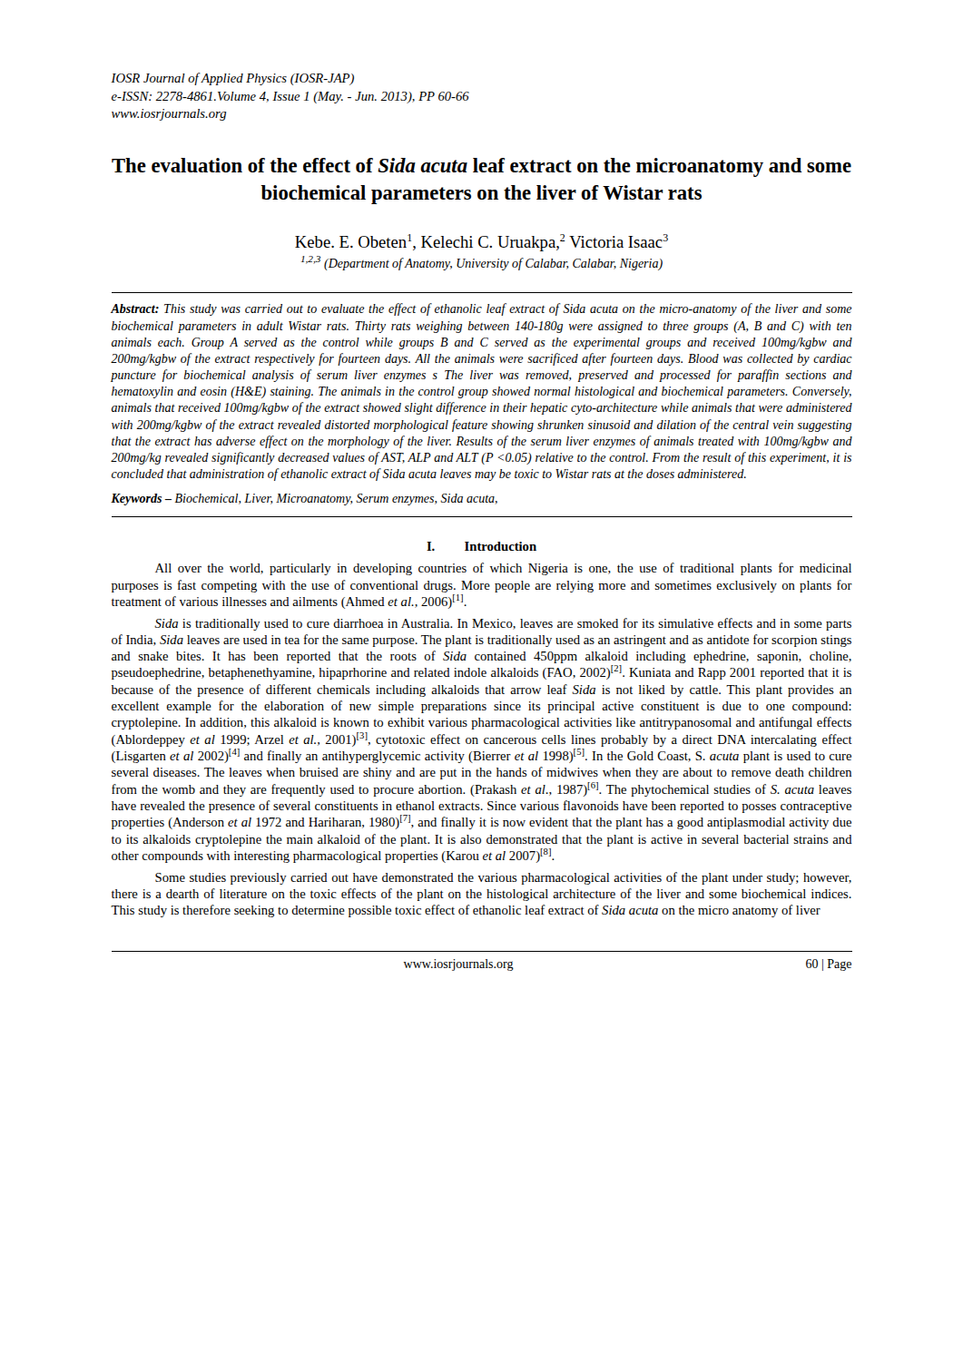IOSR Journal of Applied Physics (IOSR-JAP)
e-ISSN: 2278-4861.Volume 4, Issue 1 (May. - Jun. 2013), PP 60-66
www.iosrjournals.org
The evaluation of the effect of Sida acuta leaf extract on the microanatomy and some biochemical parameters on the liver of Wistar rats
Kebe. E. Obeten1, Kelechi C. Uruakpa,2 Victoria Isaac3
1,2,3 (Department of Anatomy, University of Calabar, Calabar, Nigeria)
Abstract: This study was carried out to evaluate the effect of ethanolic leaf extract of Sida acuta on the micro-anatomy of the liver and some biochemical parameters in adult Wistar rats. Thirty rats weighing between 140-180g were assigned to three groups (A, B and C) with ten animals each. Group A served as the control while groups B and C served as the experimental groups and received 100mg/kgbw and 200mg/kgbw of the extract respectively for fourteen days. All the animals were sacrificed after fourteen days. Blood was collected by cardiac puncture for biochemical analysis of serum liver enzymes s The liver was removed, preserved and processed for paraffin sections and hematoxylin and eosin (H&E) staining. The animals in the control group showed normal histological and biochemical parameters. Conversely, animals that received 100mg/kgbw of the extract showed slight difference in their hepatic cyto-architecture while animals that were administered with 200mg/kgbw of the extract revealed distorted morphological feature showing shrunken sinusoid and dilation of the central vein suggesting that the extract has adverse effect on the morphology of the liver. Results of the serum liver enzymes of animals treated with 100mg/kgbw and 200mg/kg revealed significantly decreased values of AST, ALP and ALT (P <0.05) relative to the control. From the result of this experiment, it is concluded that administration of ethanolic extract of Sida acuta leaves may be toxic to Wistar rats at the doses administered.
Keywords – Biochemical, Liver, Microanatomy, Serum enzymes, Sida acuta,
I. Introduction
All over the world, particularly in developing countries of which Nigeria is one, the use of traditional plants for medicinal purposes is fast competing with the use of conventional drugs. More people are relying more and sometimes exclusively on plants for treatment of various illnesses and ailments (Ahmed et al., 2006)[1].
Sida is traditionally used to cure diarrhoea in Australia. In Mexico, leaves are smoked for its simulative effects and in some parts of India, Sida leaves are used in tea for the same purpose. The plant is traditionally used as an astringent and as antidote for scorpion stings and snake bites. It has been reported that the roots of Sida contained 450ppm alkaloid including ephedrine, saponin, choline, pseudoephedrine, betaphenethyamine, hipaprhorine and related indole alkaloids (FAO, 2002)[2]. Kuniata and Rapp 2001 reported that it is because of the presence of different chemicals including alkaloids that arrow leaf Sida is not liked by cattle. This plant provides an excellent example for the elaboration of new simple preparations since its principal active constituent is due to one compound: cryptolepine. In addition, this alkaloid is known to exhibit various pharmacological activities like antitrypanosomal and antifungal effects (Ablordeppey et al 1999; Arzel et al., 2001)[3], cytotoxic effect on cancerous cells lines probably by a direct DNA intercalating effect (Lisgarten et al 2002)[4] and finally an antihyperglycemic activity (Bierrer et al 1998)[5]. In the Gold Coast, S. acuta plant is used to cure several diseases. The leaves when bruised are shiny and are put in the hands of midwives when they are about to remove death children from the womb and they are frequently used to procure abortion. (Prakash et al., 1987)[6]. The phytochemical studies of S. acuta leaves have revealed the presence of several constituents in ethanol extracts. Since various flavonoids have been reported to posses contraceptive properties (Anderson et al 1972 and Hariharan, 1980)[7], and finally it is now evident that the plant has a good antiplasmodial activity due to its alkaloids cryptolepine the main alkaloid of the plant. It is also demonstrated that the plant is active in several bacterial strains and other compounds with interesting pharmacological properties (Karou et al 2007)[8].
Some studies previously carried out have demonstrated the various pharmacological activities of the plant under study; however, there is a dearth of literature on the toxic effects of the plant on the histological architecture of the liver and some biochemical indices. This study is therefore seeking to determine possible toxic effect of ethanolic leaf extract of Sida acuta on the micro anatomy of liver
www.iosrjournals.org 60 | Page